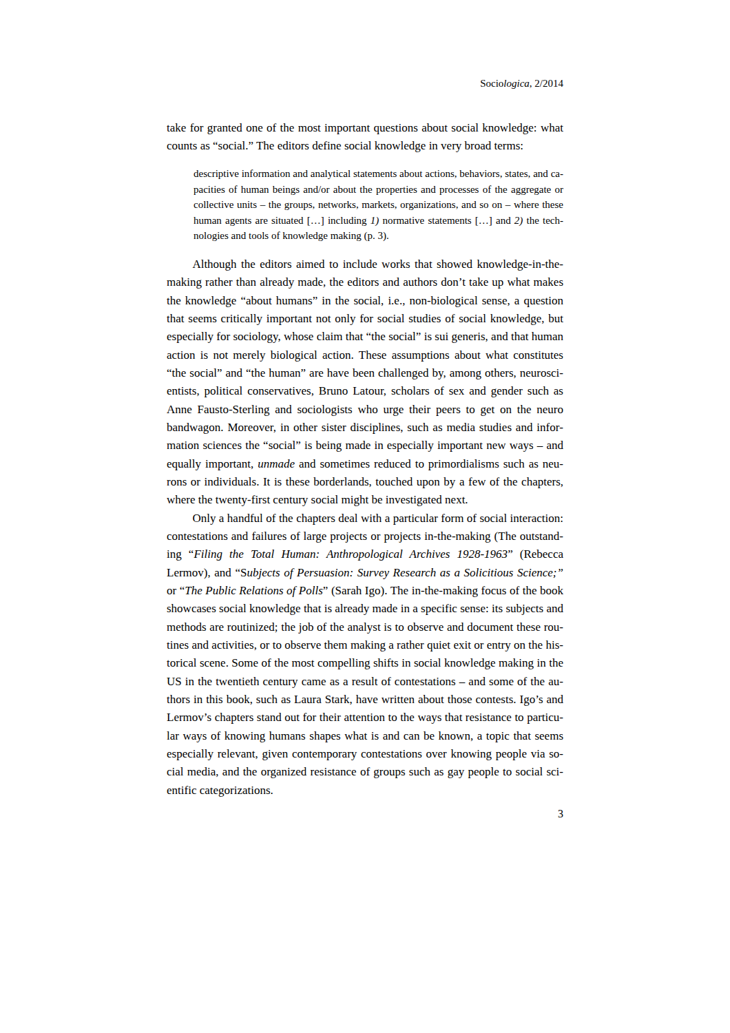Sociologica, 2/2014
take for granted one of the most important questions about social knowledge: what counts as “social.” The editors define social knowledge in very broad terms:
descriptive information and analytical statements about actions, behaviors, states, and capacities of human beings and/or about the properties and processes of the aggregate or collective units – the groups, networks, markets, organizations, and so on – where these human agents are situated […] including 1) normative statements […] and 2) the technologies and tools of knowledge making (p. 3).
Although the editors aimed to include works that showed knowledge-in-the-making rather than already made, the editors and authors don’t take up what makes the knowledge “about humans” in the social, i.e., non-biological sense, a question that seems critically important not only for social studies of social knowledge, but especially for sociology, whose claim that “the social” is sui generis, and that human action is not merely biological action. These assumptions about what constitutes “the social” and “the human” are have been challenged by, among others, neuroscientists, political conservatives, Bruno Latour, scholars of sex and gender such as Anne Fausto-Sterling and sociologists who urge their peers to get on the neuro bandwagon. Moreover, in other sister disciplines, such as media studies and information sciences the “social” is being made in especially important new ways – and equally important, unmade and sometimes reduced to primordialisms such as neurons or individuals. It is these borderlands, touched upon by a few of the chapters, where the twenty-first century social might be investigated next.
Only a handful of the chapters deal with a particular form of social interaction: contestations and failures of large projects or projects in-the-making (The outstanding “Filing the Total Human: Anthropological Archives 1928-1963” (Rebecca Lermov), and “Subjects of Persuasion: Survey Research as a Solicitious Science;” or “The Public Relations of Polls” (Sarah Igo). The in-the-making focus of the book showcases social knowledge that is already made in a specific sense: its subjects and methods are routinized; the job of the analyst is to observe and document these routines and activities, or to observe them making a rather quiet exit or entry on the historical scene. Some of the most compelling shifts in social knowledge making in the US in the twentieth century came as a result of contestations – and some of the authors in this book, such as Laura Stark, have written about those contests. Igo’s and Lermov’s chapters stand out for their attention to the ways that resistance to particular ways of knowing humans shapes what is and can be known, a topic that seems especially relevant, given contemporary contestations over knowing people via social media, and the organized resistance of groups such as gay people to social scientific categorizations.
3